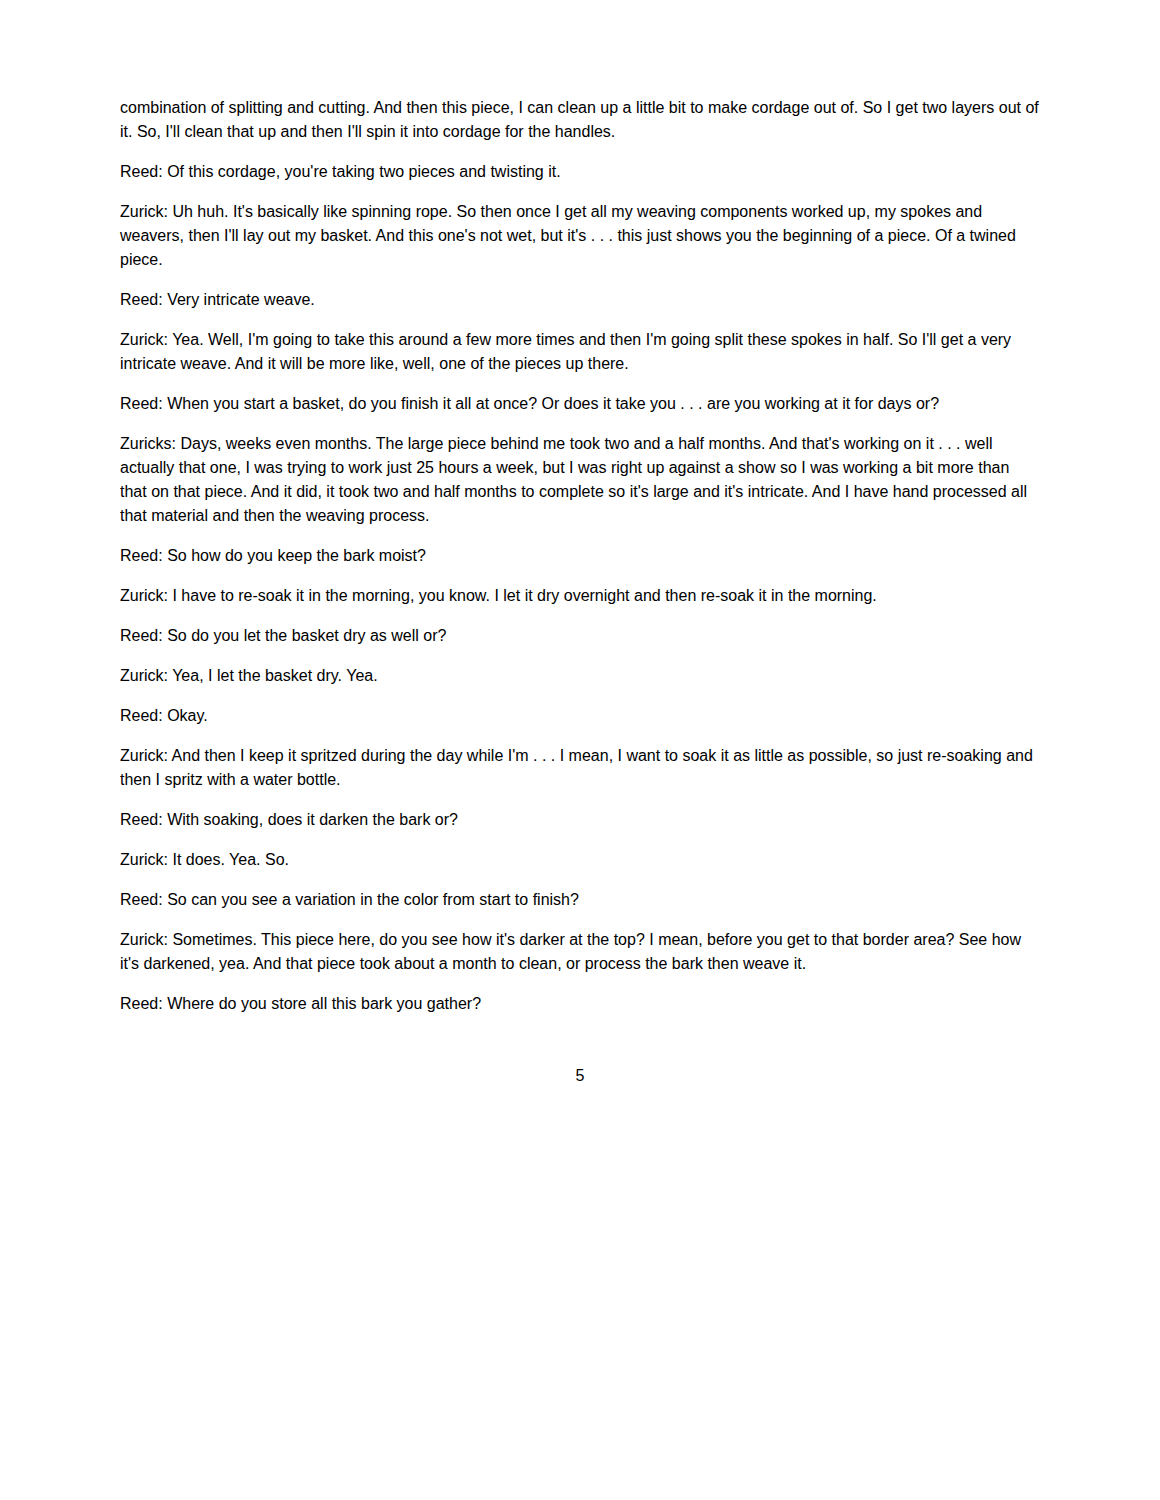combination of splitting and cutting. And then this piece, I can clean up a little bit to make cordage out of. So I get two layers out of it. So, I'll clean that up and then I'll spin it into cordage for the handles.
Reed: Of this cordage, you're taking two pieces and twisting it.
Zurick: Uh huh. It's basically like spinning rope. So then once I get all my weaving components worked up, my spokes and weavers, then I'll lay out my basket. And this one's not wet, but it's . . . this just shows you the beginning of a piece. Of a twined piece.
Reed: Very intricate weave.
Zurick: Yea. Well, I'm going to take this around a few more times and then I'm going split these spokes in half. So I'll get a very intricate weave. And it will be more like, well, one of the pieces up there.
Reed: When you start a basket, do you finish it all at once? Or does it take you . . . are you working at it for days or?
Zuricks: Days, weeks even months. The large piece behind me took two and a half months. And that's working on it . . . well actually that one, I was trying to work just 25 hours a week, but I was right up against a show so I was working a bit more than that on that piece. And it did, it took two and half months to complete so it's large and it's intricate. And I have hand processed all that material and then the weaving process.
Reed: So how do you keep the bark moist?
Zurick: I have to re-soak it in the morning, you know. I let it dry overnight and then re-soak it in the morning.
Reed: So do you let the basket dry as well or?
Zurick: Yea, I let the basket dry. Yea.
Reed: Okay.
Zurick: And then I keep it spritzed during the day while I'm . . . I mean, I want to soak it as little as possible, so just re-soaking and then I spritz with a water bottle.
Reed: With soaking, does it darken the bark or?
Zurick: It does. Yea. So.
Reed: So can you see a variation in the color from start to finish?
Zurick: Sometimes. This piece here, do you see how it's darker at the top? I mean, before you get to that border area? See how it's darkened, yea. And that piece took about a month to clean, or process the bark then weave it.
Reed: Where do you store all this bark you gather?
5